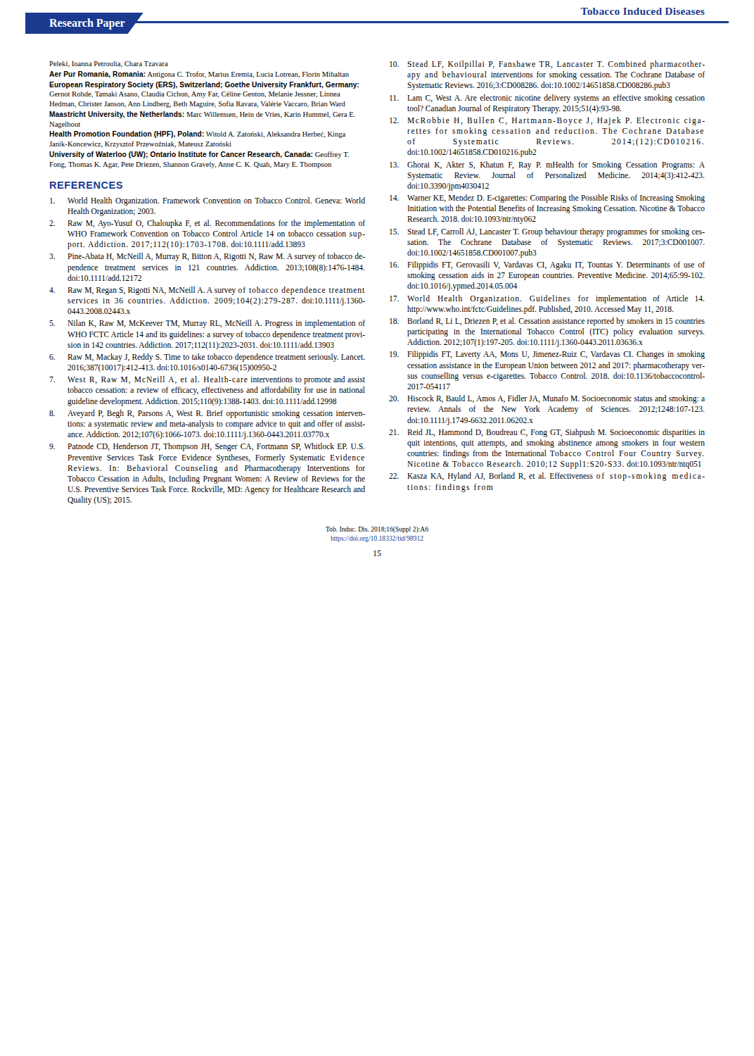Tobacco Induced Diseases
Research Paper
Peleki, Ioanna Petroulia, Chara Tzavara
Aer Pur Romania, Romania: Antigona C. Trofor, Marius Eremia, Lucia Lotrean, Florin Mihaltan
European Respiratory Society (ERS), Switzerland; Goethe University Frankfurt, Germany: Gernot Rohde, Tamaki Asano, Claudia Cichon, Amy Far, Céline Genton, Melanie Jessner, Linnea Hedman, Christer Janson, Ann Lindberg, Beth Maguire, Sofia Ravara, Valérie Vaccaro, Brian Ward
Maastricht University, the Netherlands: Marc Willemsen, Hein de Vries, Karin Hummel, Gera E. Nagelhout
Health Promotion Foundation (HPF), Poland: Witold A. Zatoński, Aleksandra Herbeć, Kinga Janik-Koncewicz, Krzysztof Przewoźniak, Mateusz Zatoński
University of Waterloo (UW); Ontario Institute for Cancer Research, Canada: Geoffrey T. Fong, Thomas K. Agar, Pete Driezen, Shannon Gravely, Anne C. K. Quah, Mary E. Thompson
REFERENCES
World Health Organization. Framework Convention on Tobacco Control. Geneva: World Health Organization; 2003.
Raw M, Ayo-Yusuf O, Chaloupka F, et al. Recommendations for the implementation of WHO Framework Convention on Tobacco Control Article 14 on tobacco cessation support. Addiction. 2017;112(10):1703-1708. doi:10.1111/add.13893
Pine-Abata H, McNeill A, Murray R, Bitton A, Rigotti N, Raw M. A survey of tobacco dependence treatment services in 121 countries. Addiction. 2013;108(8):1476-1484. doi:10.1111/add.12172
Raw M, Regan S, Rigotti NA, McNeill A. A survey of tobacco dependence treatment services in 36 countries. Addiction. 2009;104(2):279-287. doi:10.1111/j.1360-0443.2008.02443.x
Nilan K, Raw M, McKeever TM, Murray RL, McNeill A. Progress in implementation of WHO FCTC Article 14 and its guidelines: a survey of tobacco dependence treatment provision in 142 countries. Addiction. 2017;112(11):2023-2031. doi:10.1111/add.13903
Raw M, Mackay J, Reddy S. Time to take tobacco dependence treatment seriously. Lancet. 2016;387(10017):412-413. doi:10.1016/s0140-6736(15)00950-2
West R, Raw M, McNeill A, et al. Health-care interventions to promote and assist tobacco cessation: a review of efficacy, effectiveness and affordability for use in national guideline development. Addiction. 2015;110(9):1388-1403. doi:10.1111/add.12998
Aveyard P, Begh R, Parsons A, West R. Brief opportunistic smoking cessation interventions: a systematic review and meta-analysis to compare advice to quit and offer of assistance. Addiction. 2012;107(6):1066-1073. doi:10.1111/j.1360-0443.2011.03770.x
Patnode CD, Henderson JT, Thompson JH, Senger CA, Fortmann SP, Whitlock EP. U.S. Preventive Services Task Force Evidence Syntheses, Formerly Systematic Evidence Reviews. In: Behavioral Counseling and Pharmacotherapy Interventions for Tobacco Cessation in Adults, Including Pregnant Women: A Review of Reviews for the U.S. Preventive Services Task Force. Rockville, MD: Agency for Healthcare Research and Quality (US); 2015.
Stead LF, Koilpillai P, Fanshawe TR, Lancaster T. Combined pharmacotherapy and behavioural interventions for smoking cessation. The Cochrane Database of Systematic Reviews. 2016;3:CD008286. doi:10.1002/14651858.CD008286.pub3
Lam C, West A. Are electronic nicotine delivery systems an effective smoking cessation tool? Canadian Journal of Respiratory Therapy. 2015;51(4):93-98.
McRobbie H, Bullen C, Hartmann-Boyce J, Hajek P. Electronic cigarettes for smoking cessation and reduction. The Cochrane Database of Systematic Reviews. 2014;(12):CD010216. doi:10.1002/14651858.CD010216.pub2
Ghorai K, Akter S, Khatun F, Ray P. mHealth for Smoking Cessation Programs: A Systematic Review. Journal of Personalized Medicine. 2014;4(3):412-423. doi:10.3390/jpm4030412
Warner KE, Mendez D. E-cigarettes: Comparing the Possible Risks of Increasing Smoking Initiation with the Potential Benefits of Increasing Smoking Cessation. Nicotine & Tobacco Research. 2018. doi:10.1093/ntr/nty062
Stead LF, Carroll AJ, Lancaster T. Group behaviour therapy programmes for smoking cessation. The Cochrane Database of Systematic Reviews. 2017;3:CD001007. doi:10.1002/14651858.CD001007.pub3
Filippidis FT, Gerovasili V, Vardavas CI, Agaku IT, Tountas Y. Determinants of use of smoking cessation aids in 27 European countries. Preventive Medicine. 2014;65:99-102. doi:10.1016/j.ypmed.2014.05.004
World Health Organization. Guidelines for implementation of Article 14. http://www.who.int/fctc/Guidelines.pdf. Published, 2010. Accessed May 11, 2018.
Borland R, Li L, Driezen P, et al. Cessation assistance reported by smokers in 15 countries participating in the International Tobacco Control (ITC) policy evaluation surveys. Addiction. 2012;107(1):197-205. doi:10.1111/j.1360-0443.2011.03636.x
Filippidis FT, Laverty AA, Mons U, Jimenez-Ruiz C, Vardavas CI. Changes in smoking cessation assistance in the European Union between 2012 and 2017: pharmacotherapy versus counselling versus e-cigarettes. Tobacco Control. 2018. doi:10.1136/tobaccocontrol-2017-054117
Hiscock R, Bauld L, Amos A, Fidler JA, Munafo M. Socioeconomic status and smoking: a review. Annals of the New York Academy of Sciences. 2012;1248:107-123. doi:10.1111/j.1749-6632.2011.06202.x
Reid JL, Hammond D, Boudreau C, Fong GT, Siahpush M. Socioeconomic disparities in quit intentions, quit attempts, and smoking abstinence among smokers in four western countries: findings from the International Tobacco Control Four Country Survey. Nicotine & Tobacco Research. 2010;12 Suppl1:S20-S33. doi:10.1093/ntr/ntq051
Kasza KA, Hyland AJ, Borland R, et al. Effectiveness of stop-smoking medications: findings from
Tob. Induc. Dis. 2018;16(Suppl 2):A6
https://doi.org/10.18332/tid/98912
15